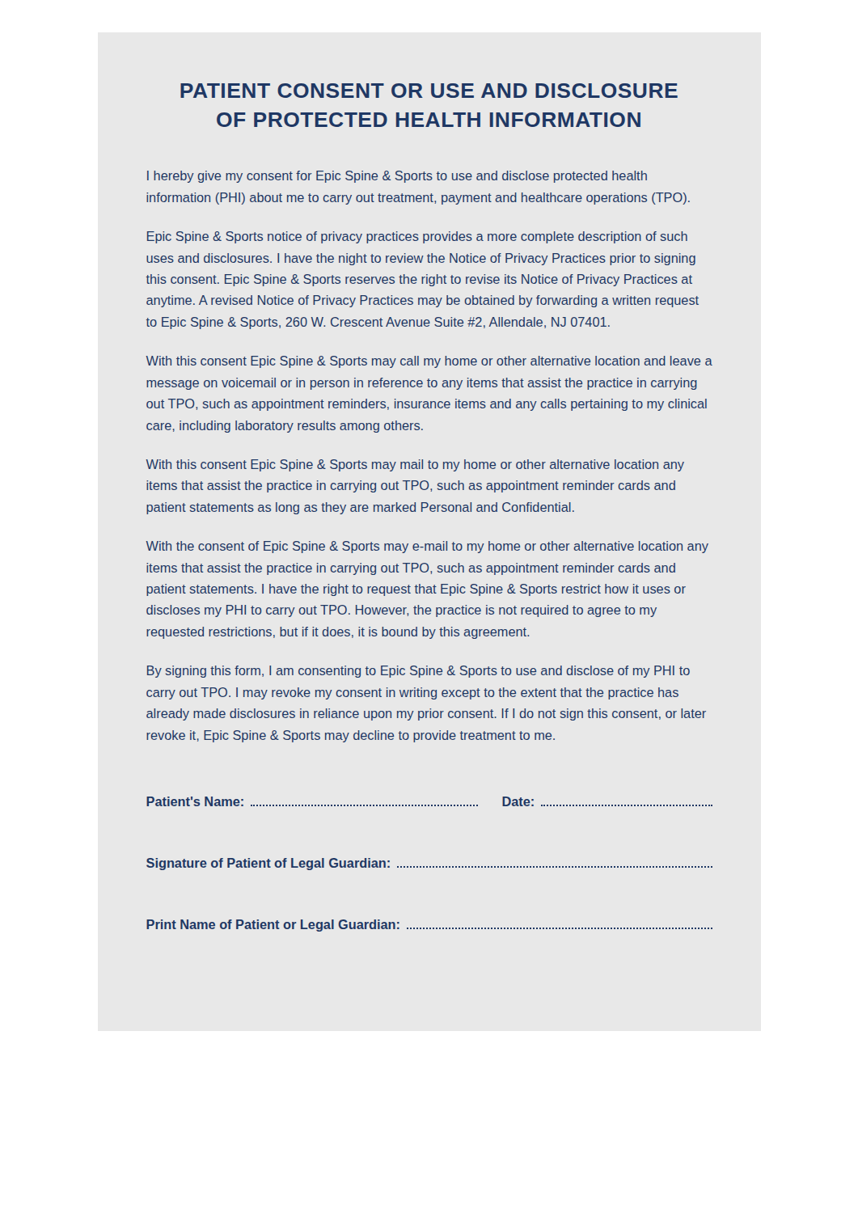Patient Consent or Use and Disclosure
of Protected Health Information
I hereby give my consent for Epic Spine & Sports to use and disclose protected health information (PHI) about me to carry out treatment, payment and healthcare operations (TPO).
Epic Spine & Sports notice of privacy practices provides a more complete description of such uses and disclosures. I have the night to review the Notice of Privacy Practices prior to signing this consent. Epic Spine & Sports reserves the right to revise its Notice of Privacy Practices at anytime. A revised Notice of Privacy Practices may be obtained by forwarding a written request to Epic Spine & Sports, 260 W. Crescent Avenue Suite #2, Allendale, NJ 07401.
With this consent Epic Spine & Sports may call my home or other alternative location and leave a message on voicemail or in person in reference to any items that assist the practice in carrying out TPO, such as appointment reminders, insurance items and any calls pertaining to my clinical care, including laboratory results among others.
With this consent Epic Spine & Sports may mail to my home or other alternative location any items that assist the practice in carrying out TPO, such as appointment reminder cards and patient statements as long as they are marked Personal and Confidential.
With the consent of Epic Spine & Sports may e-mail to my home or other alternative location any items that assist the practice in carrying out TPO, such as appointment reminder cards and patient statements. I have the right to request that Epic Spine & Sports restrict how it uses or discloses my PHI to carry out TPO. However, the practice is not required to agree to my requested restrictions, but if it does, it is bound by this agreement.
By signing this form, I am consenting to Epic Spine & Sports to use and disclose of my PHI to carry out TPO. I may revoke my consent in writing except to the extent that the practice has already made disclosures in reliance upon my prior consent. If I do not sign this consent, or later revoke it, Epic Spine & Sports may decline to provide treatment to me.
Patient's Name:
Date:
Signature of Patient of Legal Guardian:
Print Name of Patient or Legal Guardian: